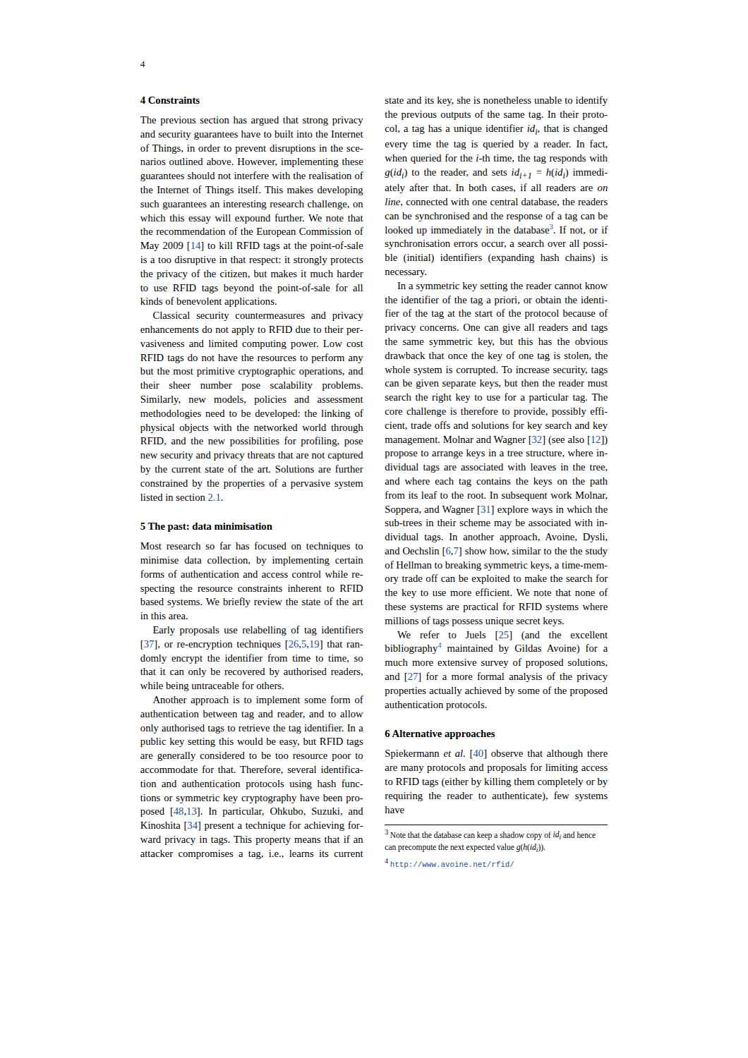4
4 Constraints
The previous section has argued that strong privacy and security guarantees have to built into the Internet of Things, in order to prevent disruptions in the scenarios outlined above. However, implementing these guarantees should not interfere with the realisation of the Internet of Things itself. This makes developing such guarantees an interesting research challenge, on which this essay will expound further. We note that the recommendation of the European Commission of May 2009 [14] to kill RFID tags at the point-of-sale is a too disruptive in that respect: it strongly protects the privacy of the citizen, but makes it much harder to use RFID tags beyond the point-of-sale for all kinds of benevolent applications.
Classical security countermeasures and privacy enhancements do not apply to RFID due to their pervasiveness and limited computing power. Low cost RFID tags do not have the resources to perform any but the most primitive cryptographic operations, and their sheer number pose scalability problems. Similarly, new models, policies and assessment methodologies need to be developed: the linking of physical objects with the networked world through RFID, and the new possibilities for profiling, pose new security and privacy threats that are not captured by the current state of the art. Solutions are further constrained by the properties of a pervasive system listed in section 2.1.
5 The past: data minimisation
Most research so far has focused on techniques to minimise data collection, by implementing certain forms of authentication and access control while respecting the resource constraints inherent to RFID based systems. We briefly review the state of the art in this area.
Early proposals use relabelling of tag identifiers [37], or re-encryption techniques [26,5,19] that randomly encrypt the identifier from time to time, so that it can only be recovered by authorised readers, while being untraceable for others.
Another approach is to implement some form of authentication between tag and reader, and to allow only authorised tags to retrieve the tag identifier. In a public key setting this would be easy, but RFID tags are generally considered to be too resource poor to accommodate for that. Therefore, several identification and authentication protocols using hash functions or symmetric key cryptography have been proposed [48,13]. In particular, Ohkubo, Suzuki, and Kinoshita [34] present a technique for achieving forward privacy in tags. This property means that if an attacker compromises a tag, i.e., learns its current state and its key, she is nonetheless unable to identify the previous outputs of the same tag. In their protocol, a tag has a unique identifier idi, that is changed every time the tag is queried by a reader. In fact, when queried for the i-th time, the tag responds with g(idi) to the reader, and sets idi+1 = h(idi) immediately after that. In both cases, if all readers are on line, connected with one central database, the readers can be synchronised and the response of a tag can be looked up immediately in the database3. If not, or if synchronisation errors occur, a search over all possible (initial) identifiers (expanding hash chains) is necessary.
In a symmetric key setting the reader cannot know the identifier of the tag a priori, or obtain the identifier of the tag at the start of the protocol because of privacy concerns. One can give all readers and tags the same symmetric key, but this has the obvious drawback that once the key of one tag is stolen, the whole system is corrupted. To increase security, tags can be given separate keys, but then the reader must search the right key to use for a particular tag. The core challenge is therefore to provide, possibly efficient, trade offs and solutions for key search and key management. Molnar and Wagner [32] (see also [12]) propose to arrange keys in a tree structure, where individual tags are associated with leaves in the tree, and where each tag contains the keys on the path from its leaf to the root. In subsequent work Molnar, Soppera, and Wagner [31] explore ways in which the sub-trees in their scheme may be associated with individual tags. In another approach, Avoine, Dysli, and Oechslin [6,7] show how, similar to the the study of Hellman to breaking symmetric keys, a time-memory trade off can be exploited to make the search for the key to use more efficient. We note that none of these systems are practical for RFID systems where millions of tags possess unique secret keys.
We refer to Juels [25] (and the excellent bibliography4 maintained by Gildas Avoine) for a much more extensive survey of proposed solutions, and [27] for a more formal analysis of the privacy properties actually achieved by some of the proposed authentication protocols.
6 Alternative approaches
Spiekermann et al. [40] observe that although there are many protocols and proposals for limiting access to RFID tags (either by killing them completely or by requiring the reader to authenticate), few systems have
3 Note that the database can keep a shadow copy of idi and hence can precompute the next expected value g(h(idi)).
4 http://www.avoine.net/rfid/